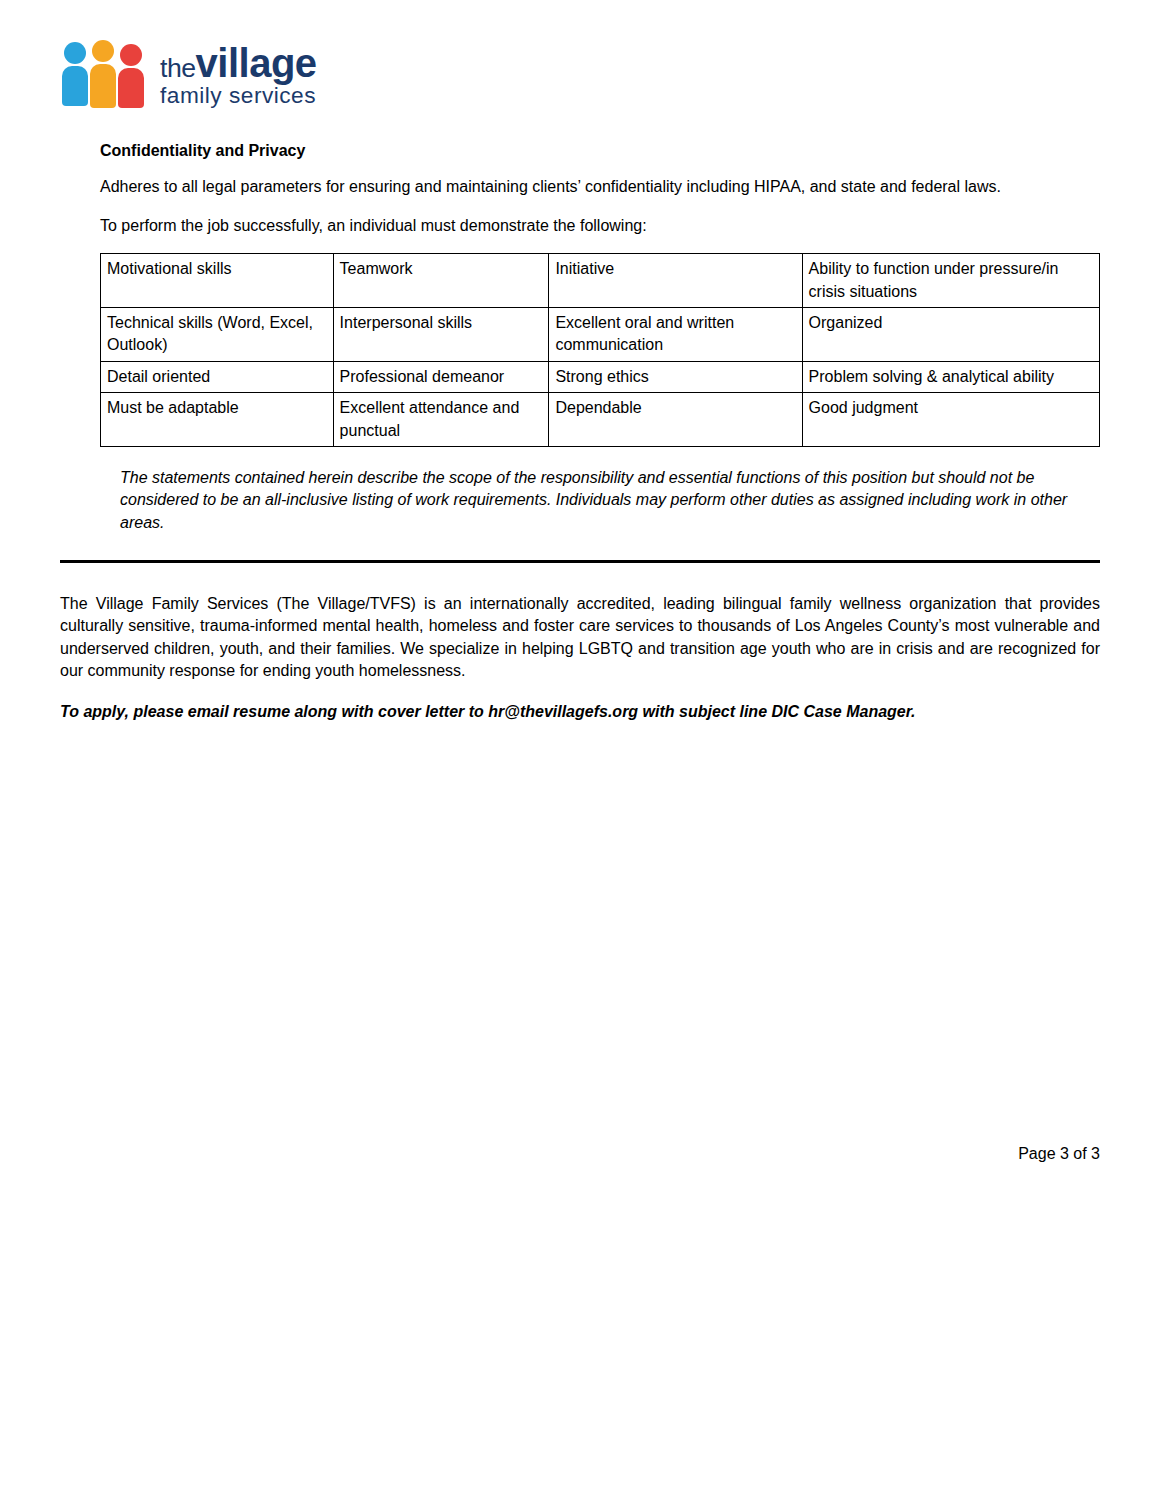the village
family services
Confidentiality and Privacy
Adheres to all legal parameters for ensuring and maintaining clients’ confidentiality including HIPAA, and state and federal laws.
To perform the job successfully, an individual must demonstrate the following:
| Motivational skills | Teamwork | Initiative | Ability to function under pressure/in crisis situations |
| Technical skills (Word, Excel, Outlook) | Interpersonal skills | Excellent oral and written communication | Organized |
| Detail oriented | Professional demeanor | Strong ethics | Problem solving & analytical ability |
| Must be adaptable | Excellent attendance and punctual | Dependable | Good judgment |
The statements contained herein describe the scope of the responsibility and essential functions of this position but should not be considered to be an all-inclusive listing of work requirements. Individuals may perform other duties as assigned including work in other areas.
The Village Family Services (The Village/TVFS) is an internationally accredited, leading bilingual family wellness organization that provides culturally sensitive, trauma-informed mental health, homeless and foster care services to thousands of Los Angeles County’s most vulnerable and underserved children, youth, and their families. We specialize in helping LGBTQ and transition age youth who are in crisis and are recognized for our community response for ending youth homelessness.
To apply, please email resume along with cover letter to hr@thevillagefs.org with subject line DIC Case Manager.
Page 3 of 3